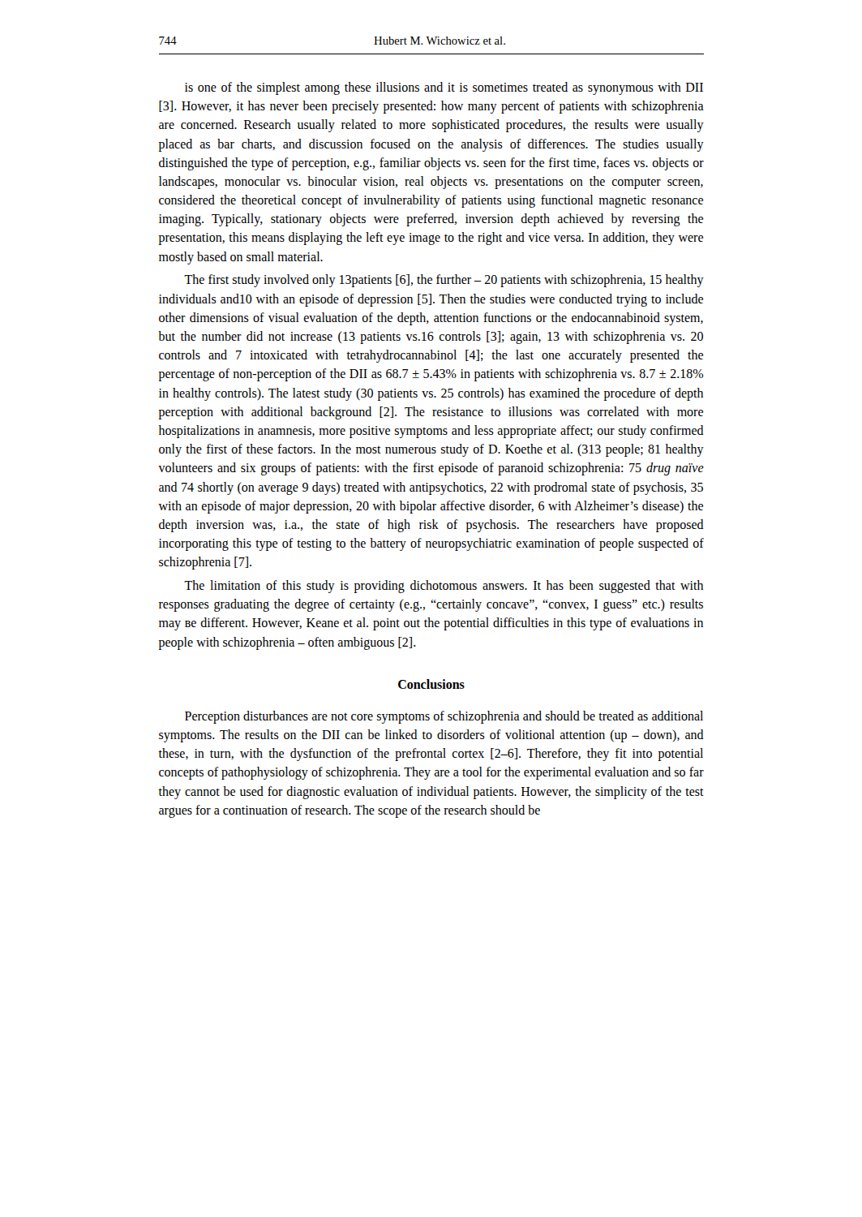744 Hubert M. Wichowicz et al.
is one of the simplest among these illusions and it is sometimes treated as synonymous with DII [3]. However, it has never been precisely presented: how many percent of patients with schizophrenia are concerned. Research usually related to more sophisticated procedures, the results were usually placed as bar charts, and discussion focused on the analysis of differences. The studies usually distinguished the type of perception, e.g., familiar objects vs. seen for the first time, faces vs. objects or landscapes, monocular vs. binocular vision, real objects vs. presentations on the computer screen, considered the theoretical concept of invulnerability of patients using functional magnetic resonance imaging. Typically, stationary objects were preferred, inversion depth achieved by reversing the presentation, this means displaying the left eye image to the right and vice versa. In addition, they were mostly based on small material.
The first study involved only 13patients [6], the further – 20 patients with schizophrenia, 15 healthy individuals and10 with an episode of depression [5]. Then the studies were conducted trying to include other dimensions of visual evaluation of the depth, attention functions or the endocannabinoid system, but the number did not increase (13 patients vs.16 controls [3]; again, 13 with schizophrenia vs. 20 controls and 7 intoxicated with tetrahydrocannabinol [4]; the last one accurately presented the percentage of non-perception of the DII as 68.7 ± 5.43% in patients with schizophrenia vs. 8.7 ± 2.18% in healthy controls). The latest study (30 patients vs. 25 controls) has examined the procedure of depth perception with additional background [2]. The resistance to illusions was correlated with more hospitalizations in anamnesis, more positive symptoms and less appropriate affect; our study confirmed only the first of these factors. In the most numerous study of D. Koethe et al. (313 people; 81 healthy volunteers and six groups of patients: with the first episode of paranoid schizophrenia: 75 drug naïve and 74 shortly (on average 9 days) treated with antipsychotics, 22 with prodromal state of psychosis, 35 with an episode of major depression, 20 with bipolar affective disorder, 6 with Alzheimer’s disease) the depth inversion was, i.a., the state of high risk of psychosis. The researchers have proposed incorporating this type of testing to the battery of neuropsychiatric examination of people suspected of schizophrenia [7].
The limitation of this study is providing dichotomous answers. It has been suggested that with responses graduating the degree of certainty (e.g., “certainly concave”, “convex, I guess” etc.) results may ве different. However, Keane et al. point out the potential difficulties in this type of evaluations in people with schizophrenia – often ambiguous [2].
Conclusions
Perception disturbances are not core symptoms of schizophrenia and should be treated as additional symptoms. The results on the DII can be linked to disorders of volitional attention (up – down), and these, in turn, with the dysfunction of the prefrontal cortex [2–6]. Therefore, they fit into potential concepts of pathophysiology of schizophrenia. They are a tool for the experimental evaluation and so far they cannot be used for diagnostic evaluation of individual patients. However, the simplicity of the test argues for a continuation of research. The scope of the research should be